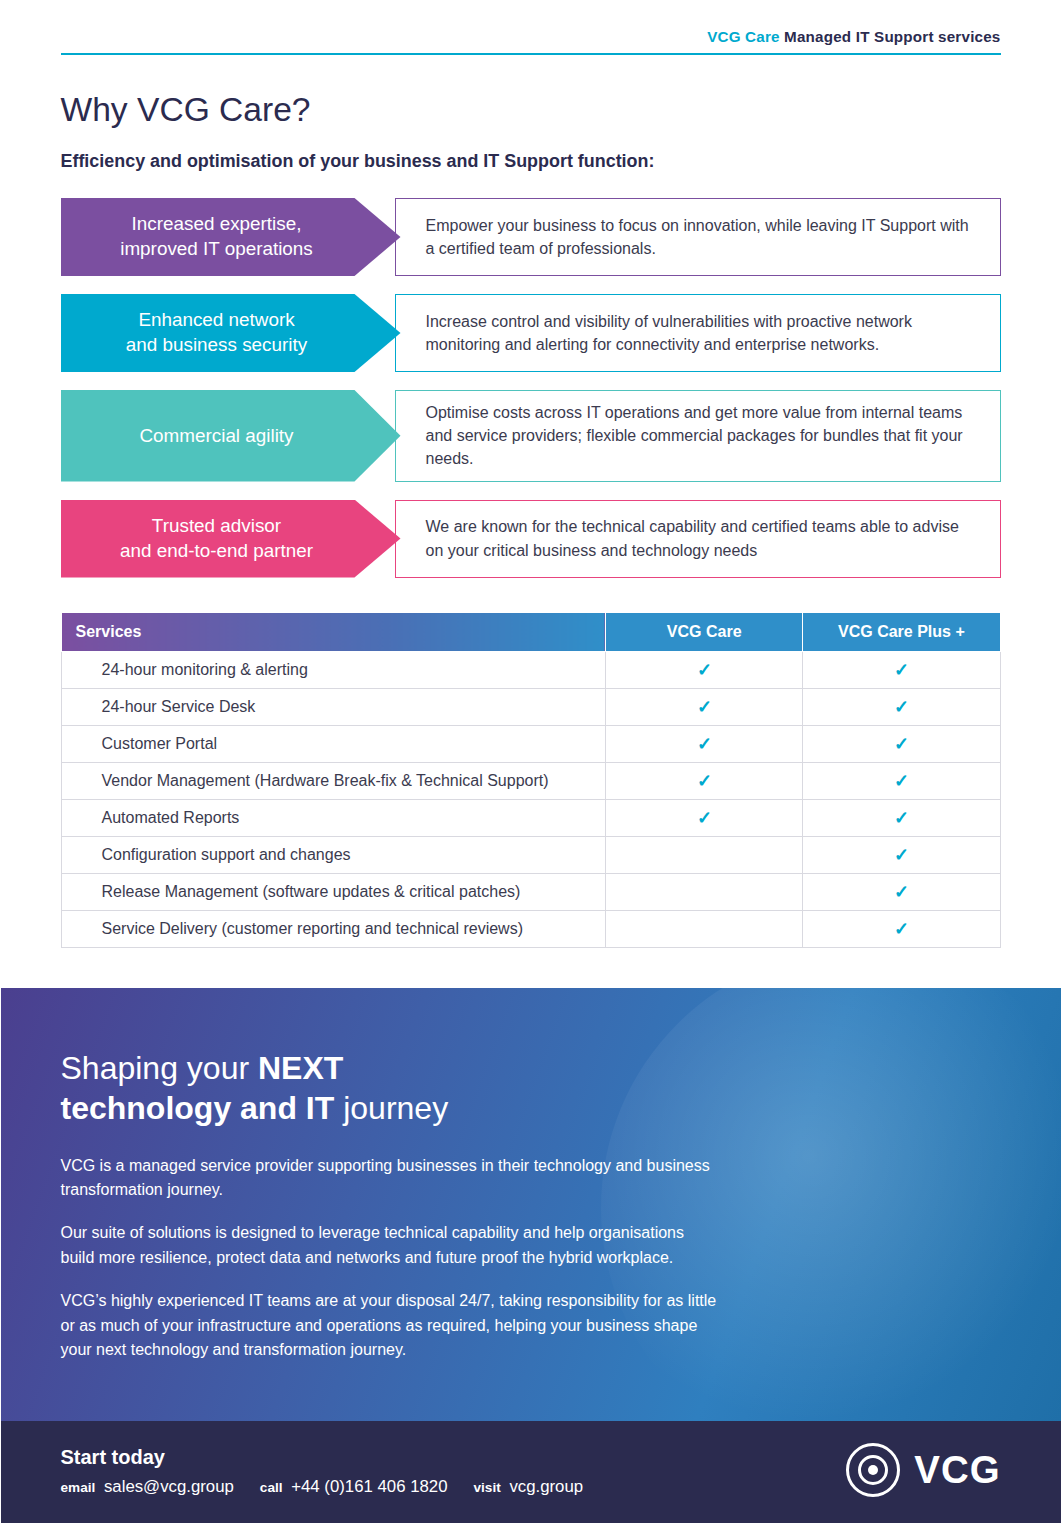VCG Care Managed IT Support services
Why VCG Care?
Efficiency and optimisation of your business and IT Support function:
Increased expertise,
improved IT operations
Empower your business to focus on innovation, while leaving IT Support with a certified team of professionals.
Enhanced network
and business security
Increase control and visibility of vulnerabilities with proactive network monitoring and alerting for connectivity and enterprise networks.
Commercial agility
Optimise costs across IT operations and get more value from internal teams and service providers; flexible commercial packages for bundles that fit your needs.
Trusted advisor
and end-to-end partner
We are known for the technical capability and certified teams able to advise on your critical business and technology needs
| Services | VCG Care | VCG Care Plus + |
| --- | --- | --- |
| 24-hour monitoring & alerting | ✓ | ✓ |
| 24-hour Service Desk | ✓ | ✓ |
| Customer Portal | ✓ | ✓ |
| Vendor Management (Hardware Break-fix & Technical Support) | ✓ | ✓ |
| Automated Reports | ✓ | ✓ |
| Configuration support and changes | | ✓ |
| Release Management (software updates & critical patches) | | ✓ |
| Service Delivery (customer reporting and technical reviews) | | ✓ |
Shaping your NEXT
technology and IT journey
VCG is a managed service provider supporting businesses in their technology and business transformation journey.
Our suite of solutions is designed to leverage technical capability and help organisations build more resilience, protect data and networks and future proof the hybrid workplace.
VCG’s highly experienced IT teams are at your disposal 24/7, taking responsibility for as little or as much of your infrastructure and operations as required, helping your business shape your next technology and transformation journey.
Start today
email sales@vcg.group call +44 (0)161 406 1820 visit vcg.group
VCG